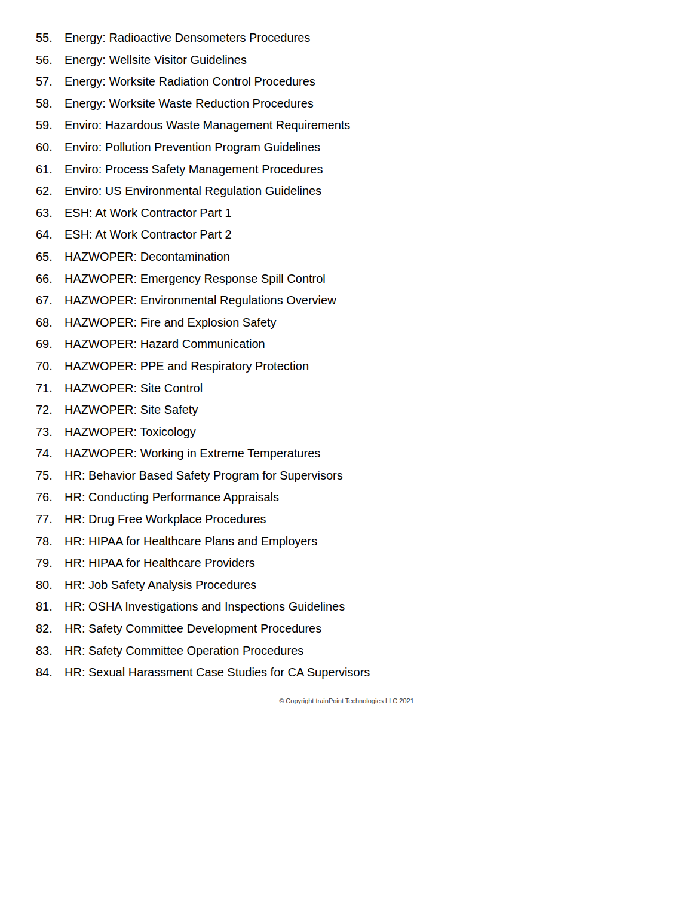55. Energy: Radioactive Densometers Procedures
56. Energy: Wellsite Visitor Guidelines
57. Energy: Worksite Radiation Control Procedures
58. Energy: Worksite Waste Reduction Procedures
59. Enviro: Hazardous Waste Management Requirements
60. Enviro: Pollution Prevention Program Guidelines
61. Enviro: Process Safety Management Procedures
62. Enviro: US Environmental Regulation Guidelines
63. ESH: At Work Contractor Part 1
64. ESH: At Work Contractor Part 2
65. HAZWOPER: Decontamination
66. HAZWOPER: Emergency Response Spill Control
67. HAZWOPER: Environmental Regulations Overview
68. HAZWOPER: Fire and Explosion Safety
69. HAZWOPER: Hazard Communication
70. HAZWOPER: PPE and Respiratory Protection
71. HAZWOPER: Site Control
72. HAZWOPER: Site Safety
73. HAZWOPER: Toxicology
74. HAZWOPER: Working in Extreme Temperatures
75. HR: Behavior Based Safety Program for Supervisors
76. HR: Conducting Performance Appraisals
77. HR: Drug Free Workplace Procedures
78. HR: HIPAA for Healthcare Plans and Employers
79. HR: HIPAA for Healthcare Providers
80. HR: Job Safety Analysis Procedures
81. HR: OSHA Investigations and Inspections Guidelines
82. HR: Safety Committee Development Procedures
83. HR: Safety Committee Operation Procedures
84. HR: Sexual Harassment Case Studies for CA Supervisors
© Copyright trainPoint Technologies LLC 2021